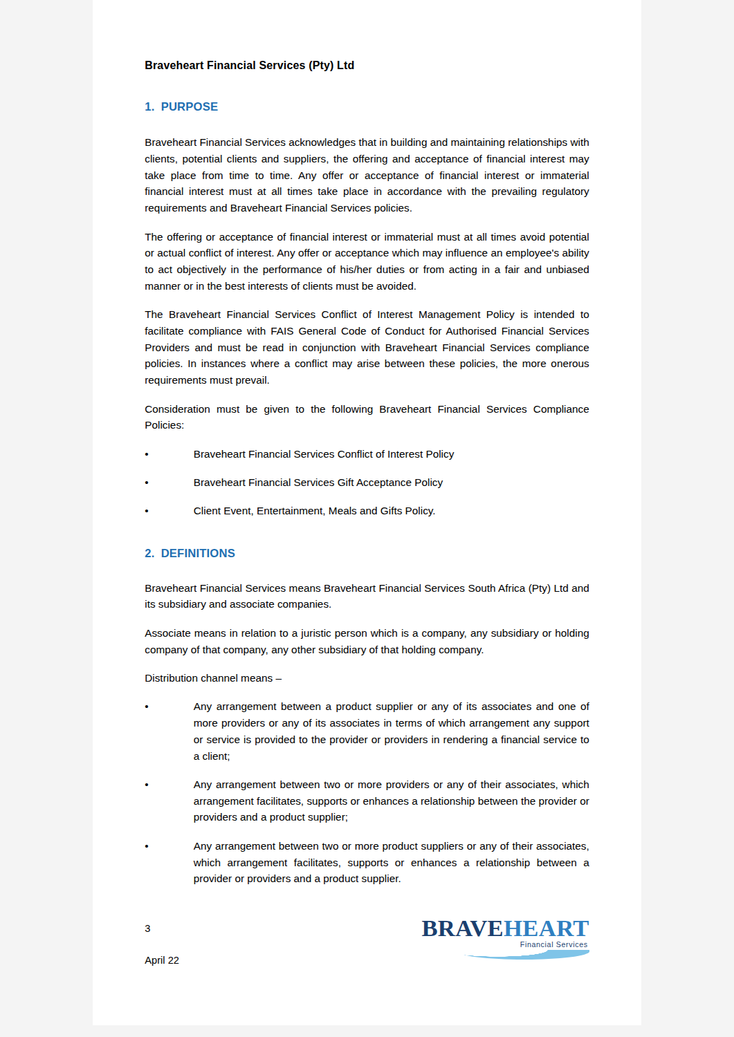Braveheart Financial Services (Pty) Ltd
1. PURPOSE
Braveheart Financial Services acknowledges that in building and maintaining relationships with clients, potential clients and suppliers, the offering and acceptance of financial interest may take place from time to time. Any offer or acceptance of financial interest or immaterial financial interest must at all times take place in accordance with the prevailing regulatory requirements and Braveheart Financial Services policies.
The offering or acceptance of financial interest or immaterial must at all times avoid potential or actual conflict of interest. Any offer or acceptance which may influence an employee's ability to act objectively in the performance of his/her duties or from acting in a fair and unbiased manner or in the best interests of clients must be avoided.
The Braveheart Financial Services Conflict of Interest Management Policy is intended to facilitate compliance with FAIS General Code of Conduct for Authorised Financial Services Providers and must be read in conjunction with Braveheart Financial Services compliance policies. In instances where a conflict may arise between these policies, the more onerous requirements must prevail.
Consideration must be given to the following Braveheart Financial Services Compliance Policies:
Braveheart Financial Services Conflict of Interest Policy
Braveheart Financial Services Gift Acceptance Policy
Client Event, Entertainment, Meals and Gifts Policy.
2. DEFINITIONS
Braveheart Financial Services means Braveheart Financial Services South Africa (Pty) Ltd and its subsidiary and associate companies.
Associate means in relation to a juristic person which is a company, any subsidiary or holding company of that company, any other subsidiary of that holding company.
Distribution channel means –
Any arrangement between a product supplier or any of its associates and one of more providers or any of its associates in terms of which arrangement any support or service is provided to the provider or providers in rendering a financial service to a client;
Any arrangement between two or more providers or any of their associates, which arrangement facilitates, supports or enhances a relationship between the provider or providers and a product supplier;
Any arrangement between two or more product suppliers or any of their associates, which arrangement facilitates, supports or enhances a relationship between a provider or providers and a product supplier.
BRAVE HEART
Financial Services
3
April 22